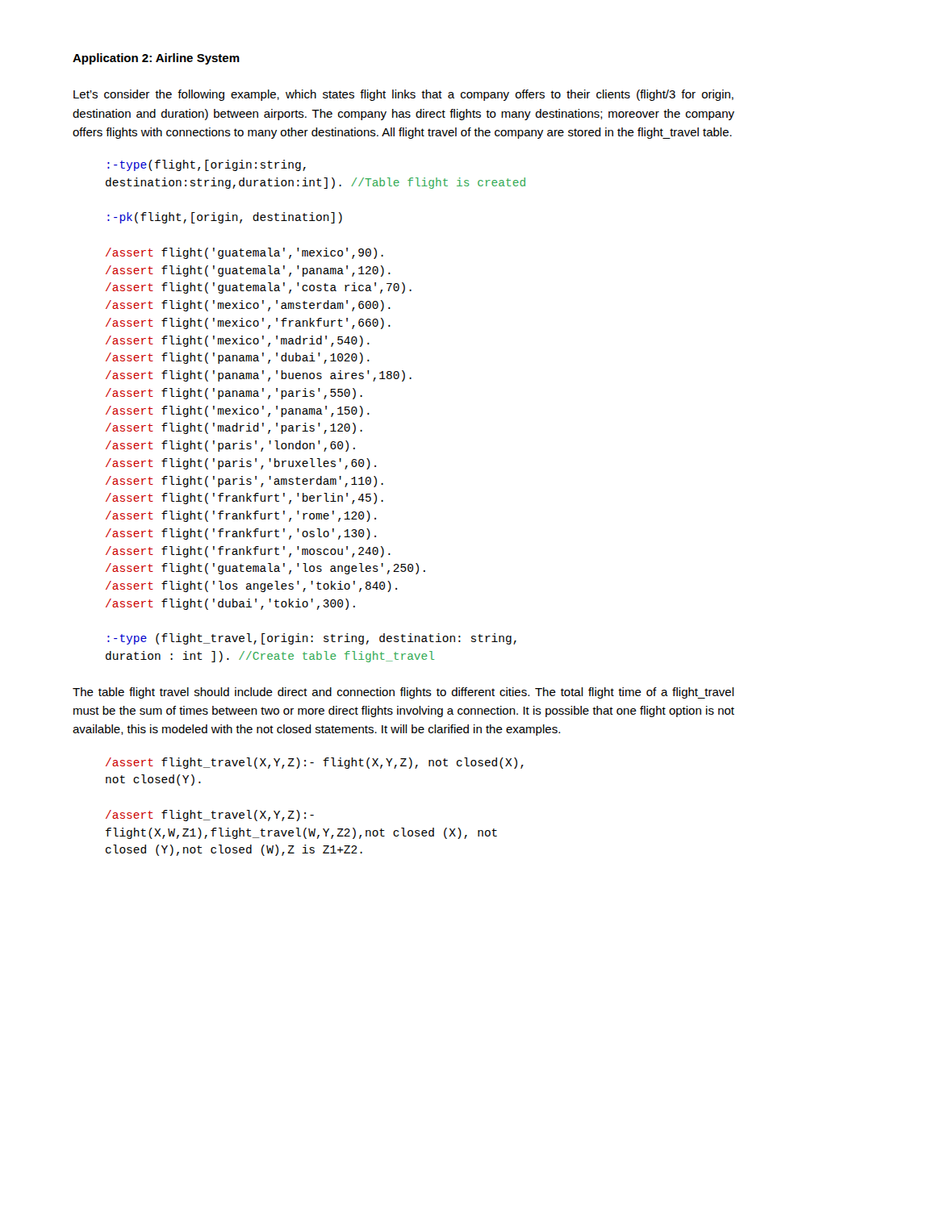Application 2: Airline System
Let’s consider the following example, which states flight links that a company offers to their clients (flight/3 for origin, destination and duration) between airports. The company has direct flights to many destinations; moreover the company offers flights with connections to many other destinations. All flight travel of the company are stored in the flight_travel table.
:-type(flight,[origin:string,
destination:string,duration:int]). //Table flight is created

:-pk(flight,[origin, destination])

/assert flight('guatemala','mexico',90).
/assert flight('guatemala','panama',120).
/assert flight('guatemala','costa rica',70).
/assert flight('mexico','amsterdam',600).
/assert flight('mexico','frankfurt',660).
/assert flight('mexico','madrid',540).
/assert flight('panama','dubai',1020).
/assert flight('panama','buenos aires',180).
/assert flight('panama','paris',550).
/assert flight('mexico','panama',150).
/assert flight('madrid','paris',120).
/assert flight('paris','london',60).
/assert flight('paris','bruxelles',60).
/assert flight('paris','amsterdam',110).
/assert flight('frankfurt','berlin',45).
/assert flight('frankfurt','rome',120).
/assert flight('frankfurt','oslo',130).
/assert flight('frankfurt','moscou',240).
/assert flight('guatemala','los angeles',250).
/assert flight('los angeles','tokio',840).
/assert flight('dubai','tokio',300).

:-type (flight_travel,[origin: string, destination: string,
duration : int ]). //Create table flight_travel
The table flight travel should include direct and connection flights to different cities. The total flight time of a flight_travel must be the sum of times between two or more direct flights involving a connection. It is possible that one flight option is not available, this is modeled with the not closed statements. It will be clarified in the examples.
/assert flight_travel(X,Y,Z):- flight(X,Y,Z), not closed(X),
not closed(Y).

/assert flight_travel(X,Y,Z):-
flight(X,W,Z1),flight_travel(W,Y,Z2),not closed (X), not
closed (Y),not closed (W),Z is Z1+Z2.